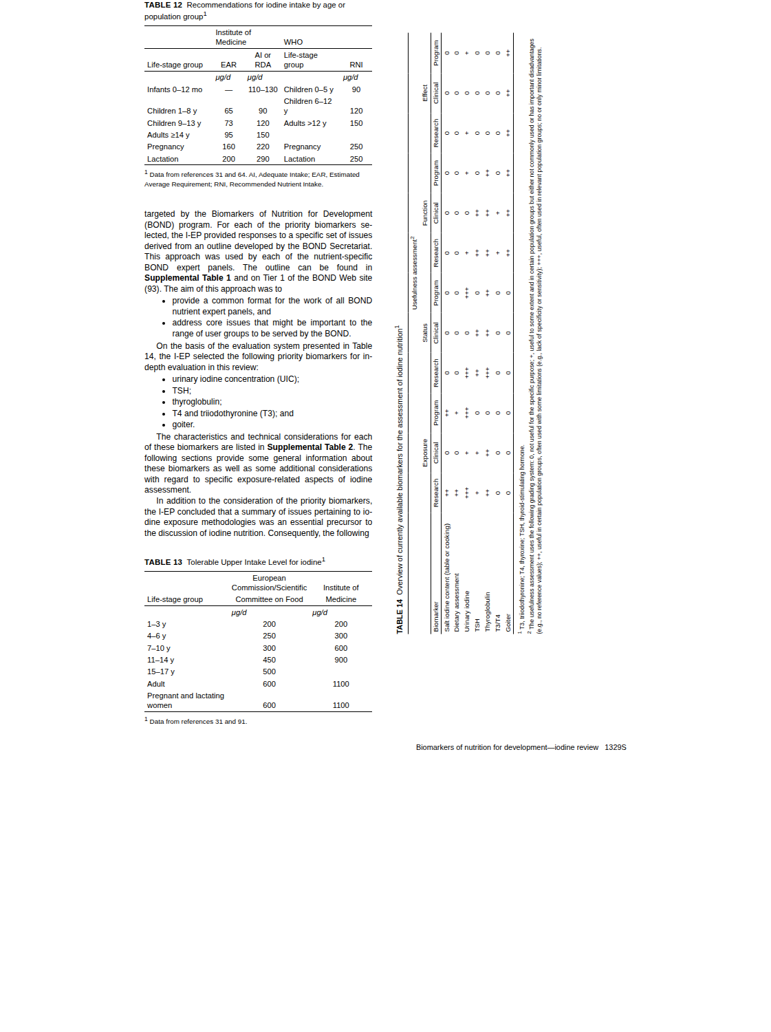TABLE 12 Recommendations for iodine intake by age or population group1
| | Institute of Medicine | WHO |
| --- | --- | --- |
| Life-stage group | EAR | AI or RDA | Life-stage group | RNI |
| | μg/d | μg/d | | μg/d |
| Infants 0–12 mo | — | 110–130 | Children 0–5 y | 90 |
| Children 1–8 y | 65 | 90 | Children 6–12 y | 120 |
| Children 9–13 y | 73 | 120 | Adults >12 y | 150 |
| Adults ≥14 y | 95 | 150 | | |
| Pregnancy | 160 | 220 | Pregnancy | 250 |
| Lactation | 200 | 290 | Lactation | 250 |
1 Data from references 31 and 64. AI, Adequate Intake; EAR, Estimated Average Requirement; RNI, Recommended Nutrient Intake.
targeted by the Biomarkers of Nutrition for Development (BOND) program. For each of the priority biomarkers selected, the I-EP provided responses to a specific set of issues derived from an outline developed by the BOND Secretariat. This approach was used by each of the nutrient-specific BOND expert panels. The outline can be found in Supplemental Table 1 and on Tier 1 of the BOND Web site (93). The aim of this approach was to
provide a common format for the work of all BOND nutrient expert panels, and
address core issues that might be important to the range of user groups to be served by the BOND.
On the basis of the evaluation system presented in Table 14, the I-EP selected the following priority biomarkers for in-depth evaluation in this review:
urinary iodine concentration (UIC);
TSH;
thyroglobulin;
T4 and triiodothyronine (T3); and
goiter.
The characteristics and technical considerations for each of these biomarkers are listed in Supplemental Table 2. The following sections provide some general information about these biomarkers as well as some additional considerations with regard to specific exposure-related aspects of iodine assessment.
In addition to the consideration of the priority biomarkers, the I-EP concluded that a summary of issues pertaining to iodine exposure methodologies was an essential precursor to the discussion of iodine nutrition. Consequently, the following
TABLE 13 Tolerable Upper Intake Level for iodine1
| | European Commission/Scientific | Institute of |
| --- | --- | --- |
| Life-stage group | Committee on Food | Medicine |
| | μg/d | μg/d |
| 1–3 y | 200 | 200 |
| 4–6 y | 250 | 300 |
| 7–10 y | 300 | 600 |
| 11–14 y | 450 | 900 |
| 15–17 y | 500 | |
| Adult | 600 | 1100 |
| Pregnant and lactating women | 600 | 1100 |
1 Data from references 31 and 91.
TABLE 14 Overview of currently available biomarkers for the assessment of iodine nutrition1
| | Usefulness assessment 2 |
| --- | --- |
| | Exposure | Status | Function | Effect |
| Biomarker | Research | Clinical | Program | Research | Clinical | Program | Research | Clinical | Program | Research | Clinical | Program |
| Salt iodine content (table or cooking) | ++ | 0 | ++ | 0 | 0 | 0 | 0 | 0 | 0 | 0 | 0 | 0 |
| Dietary assessment | ++ | 0 | + | 0 | 0 | 0 | 0 | 0 | 0 | 0 | 0 | 0 |
| Urinary iodine | +++ | + | +++ | +++ | 0 | +++ | + | 0 | + | + | 0 | + |
| TSH | + | + | 0 | ++ | ++ | 0 | ++ | ++ | 0 | 0 | 0 | 0 |
| Thyroglobulin | ++ | ++ | 0 | +++ | ++ | ++ | ++ | ++ | ++ | 0 | 0 | 0 |
| T3/T4 | 0 | 0 | 0 | 0 | 0 | 0 | + | + | 0 | 0 | 0 | 0 |
| Goiter | 0 | 0 | 0 | 0 | 0 | 0 | ++ | ++ | ++ | ++ | ++ | ++ |
1 T3, triiodothyronine; T4, thyroxine; TSH, thyroid-stimulating hormone.
2 The usefulness assessment uses the following grading system: 0, not useful for the specific purpose; +, useful to some extent and in certain population groups but either not commonly used or has important disadvantages (e.g., no reference values); ++, useful in certain population groups, often used with some limitations (e.g., lack of specificity or sensitivity); +++, useful, often used in relevant population groups; no or only minor limitations.
Biomarkers of nutrition for development—iodine review 1329S